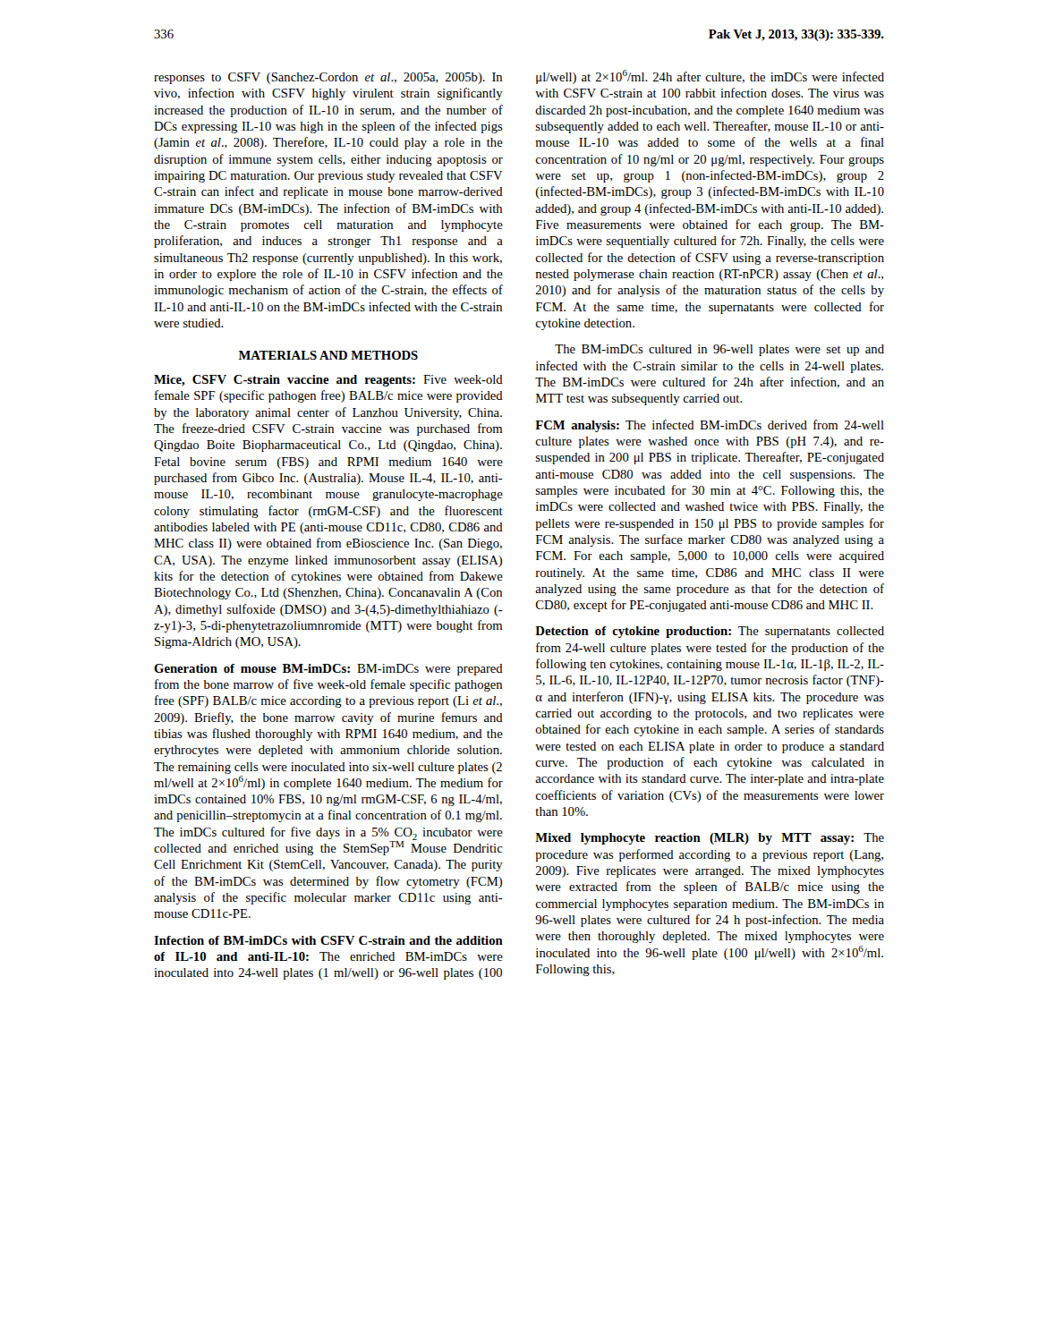336 Pak Vet J, 2013, 33(3): 335-339.
responses to CSFV (Sanchez-Cordon et al., 2005a, 2005b). In vivo, infection with CSFV highly virulent strain significantly increased the production of IL-10 in serum, and the number of DCs expressing IL-10 was high in the spleen of the infected pigs (Jamin et al., 2008). Therefore, IL-10 could play a role in the disruption of immune system cells, either inducing apoptosis or impairing DC maturation. Our previous study revealed that CSFV C-strain can infect and replicate in mouse bone marrow-derived immature DCs (BM-imDCs). The infection of BM-imDCs with the C-strain promotes cell maturation and lymphocyte proliferation, and induces a stronger Th1 response and a simultaneous Th2 response (currently unpublished). In this work, in order to explore the role of IL-10 in CSFV infection and the immunologic mechanism of action of the C-strain, the effects of IL-10 and anti-IL-10 on the BM-imDCs infected with the C-strain were studied.
MATERIALS AND METHODS
Mice, CSFV C-strain vaccine and reagents: Five week-old female SPF (specific pathogen free) BALB/c mice were provided by the laboratory animal center of Lanzhou University, China. The freeze-dried CSFV C-strain vaccine was purchased from Qingdao Boite Biopharmaceutical Co., Ltd (Qingdao, China). Fetal bovine serum (FBS) and RPMI medium 1640 were purchased from Gibco Inc. (Australia). Mouse IL-4, IL-10, anti-mouse IL-10, recombinant mouse granulocyte-macrophage colony stimulating factor (rmGM-CSF) and the fluorescent antibodies labeled with PE (anti-mouse CD11c, CD80, CD86 and MHC class II) were obtained from eBioscience Inc. (San Diego, CA, USA). The enzyme linked immunosorbent assay (ELISA) kits for the detection of cytokines were obtained from Dakewe Biotechnology Co., Ltd (Shenzhen, China). Concanavalin A (Con A), dimethyl sulfoxide (DMSO) and 3-(4,5)-dimethylthiahiazo (-z-y1)-3, 5-di-phenytetrazoliumnromide (MTT) were bought from Sigma-Aldrich (MO, USA).
Generation of mouse BM-imDCs: BM-imDCs were prepared from the bone marrow of five week-old female specific pathogen free (SPF) BALB/c mice according to a previous report (Li et al., 2009). Briefly, the bone marrow cavity of murine femurs and tibias was flushed thoroughly with RPMI 1640 medium, and the erythrocytes were depleted with ammonium chloride solution. The remaining cells were inoculated into six-well culture plates (2 ml/well at 2×106/ml) in complete 1640 medium. The medium for imDCs contained 10% FBS, 10 ng/ml rmGM-CSF, 6 ng IL-4/ml, and penicillin–streptomycin at a final concentration of 0.1 mg/ml. The imDCs cultured for five days in a 5% CO2 incubator were collected and enriched using the StemSepTM Mouse Dendritic Cell Enrichment Kit (StemCell, Vancouver, Canada). The purity of the BM-imDCs was determined by flow cytometry (FCM) analysis of the specific molecular marker CD11c using anti-mouse CD11c-PE.
Infection of BM-imDCs with CSFV C-strain and the addition of IL-10 and anti-IL-10: The enriched BM-imDCs were inoculated into 24-well plates (1 ml/well) or 96-well plates (100 μl/well) at 2×106/ml. 24h after culture, the imDCs were infected with CSFV C-strain at 100 rabbit infection doses. The virus was discarded 2h post-incubation, and the complete 1640 medium was subsequently added to each well. Thereafter, mouse IL-10 or anti-mouse IL-10 was added to some of the wells at a final concentration of 10 ng/ml or 20 μg/ml, respectively. Four groups were set up, group 1 (non-infected-BM-imDCs), group 2 (infected-BM-imDCs), group 3 (infected-BM-imDCs with IL-10 added), and group 4 (infected-BM-imDCs with anti-IL-10 added). Five measurements were obtained for each group. The BM-imDCs were sequentially cultured for 72h. Finally, the cells were collected for the detection of CSFV using a reverse-transcription nested polymerase chain reaction (RT-nPCR) assay (Chen et al., 2010) and for analysis of the maturation status of the cells by FCM. At the same time, the supernatants were collected for cytokine detection.
The BM-imDCs cultured in 96-well plates were set up and infected with the C-strain similar to the cells in 24-well plates. The BM-imDCs were cultured for 24h after infection, and an MTT test was subsequently carried out.
FCM analysis: The infected BM-imDCs derived from 24-well culture plates were washed once with PBS (pH 7.4), and re-suspended in 200 μl PBS in triplicate. Thereafter, PE-conjugated anti-mouse CD80 was added into the cell suspensions. The samples were incubated for 30 min at 4°C. Following this, the imDCs were collected and washed twice with PBS. Finally, the pellets were re-suspended in 150 μl PBS to provide samples for FCM analysis. The surface marker CD80 was analyzed using a FCM. For each sample, 5,000 to 10,000 cells were acquired routinely. At the same time, CD86 and MHC class II were analyzed using the same procedure as that for the detection of CD80, except for PE-conjugated anti-mouse CD86 and MHC II.
Detection of cytokine production: The supernatants collected from 24-well culture plates were tested for the production of the following ten cytokines, containing mouse IL-1α, IL-1β, IL-2, IL-5, IL-6, IL-10, IL-12P40, IL-12P70, tumor necrosis factor (TNF)-α and interferon (IFN)-γ, using ELISA kits. The procedure was carried out according to the protocols, and two replicates were obtained for each cytokine in each sample. A series of standards were tested on each ELISA plate in order to produce a standard curve. The production of each cytokine was calculated in accordance with its standard curve. The inter-plate and intra-plate coefficients of variation (CVs) of the measurements were lower than 10%.
Mixed lymphocyte reaction (MLR) by MTT assay: The procedure was performed according to a previous report (Lang, 2009). Five replicates were arranged. The mixed lymphocytes were extracted from the spleen of BALB/c mice using the commercial lymphocytes separation medium. The BM-imDCs in 96-well plates were cultured for 24 h post-infection. The media were then thoroughly depleted. The mixed lymphocytes were inoculated into the 96-well plate (100 μl/well) with 2×106/ml. Following this,